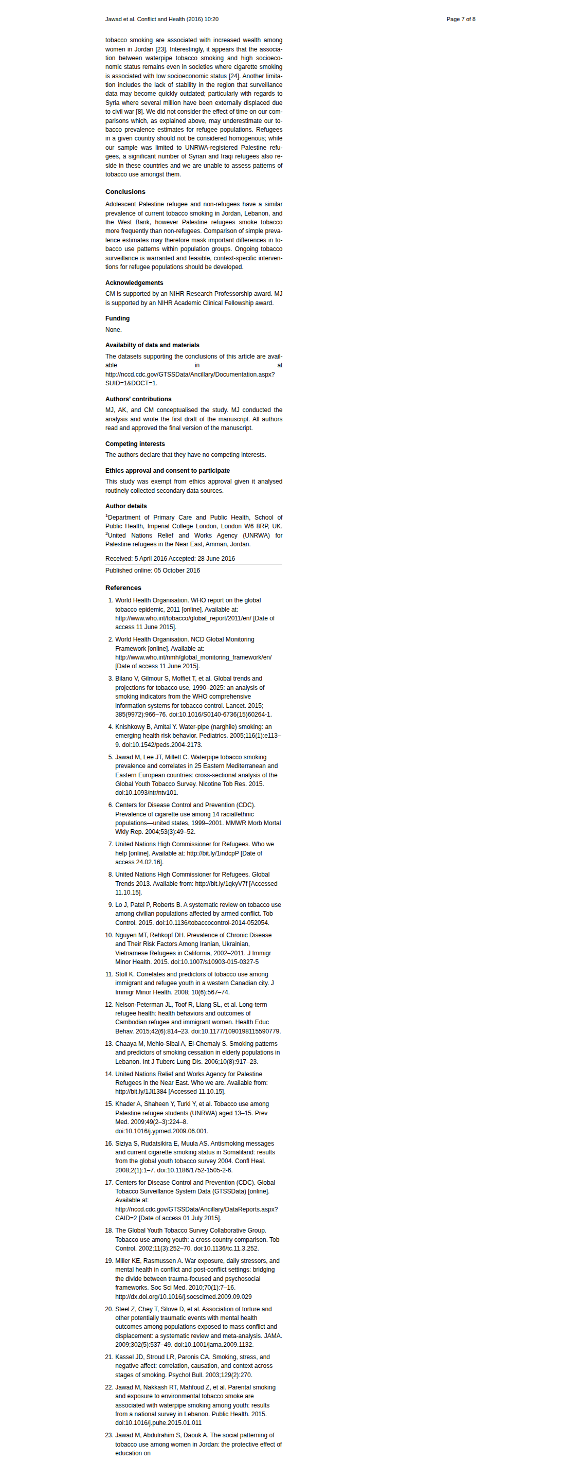Jawad et al. Conflict and Health (2016) 10:20 Page 7 of 8
tobacco smoking are associated with increased wealth among women in Jordan [23]. Interestingly, it appears that the association between waterpipe tobacco smoking and high socioeconomic status remains even in societies where cigarette smoking is associated with low socioeconomic status [24]. Another limitation includes the lack of stability in the region that surveillance data may become quickly outdated; particularly with regards to Syria where several million have been externally displaced due to civil war [8]. We did not consider the effect of time on our comparisons which, as explained above, may underestimate our tobacco prevalence estimates for refugee populations. Refugees in a given country should not be considered homogenous; while our sample was limited to UNRWA-registered Palestine refugees, a significant number of Syrian and Iraqi refugees also reside in these countries and we are unable to assess patterns of tobacco use amongst them.
Conclusions
Adolescent Palestine refugee and non-refugees have a similar prevalence of current tobacco smoking in Jordan, Lebanon, and the West Bank, however Palestine refugees smoke tobacco more frequently than non-refugees. Comparison of simple prevalence estimates may therefore mask important differences in tobacco use patterns within population groups. Ongoing tobacco surveillance is warranted and feasible, context-specific interventions for refugee populations should be developed.
Acknowledgements
CM is supported by an NIHR Research Professorship award. MJ is supported by an NIHR Academic Clinical Fellowship award.
Funding
None.
Availabilty of data and materials
The datasets supporting the conclusions of this article are available in at http://nccd.cdc.gov/GTSSData/Ancillary/Documentation.aspx?SUID=1&DOCT=1.
Authors’ contributions
MJ, AK, and CM conceptualised the study. MJ conducted the analysis and wrote the first draft of the manuscript. All authors read and approved the final version of the manuscript.
Competing interests
The authors declare that they have no competing interests.
Ethics approval and consent to participate
This study was exempt from ethics approval given it analysed routinely collected secondary data sources.
Author details
1Department of Primary Care and Public Health, School of Public Health, Imperial College London, London W6 8RP, UK. 2United Nations Relief and Works Agency (UNRWA) for Palestine refugees in the Near East, Amman, Jordan.
Received: 5 April 2016 Accepted: 28 June 2016
Published online: 05 October 2016
References
World Health Organisation. WHO report on the global tobacco epidemic, 2011 [online]. Available at: http://www.who.int/tobacco/global_report/2011/en/ [Date of access 11 June 2015].
World Health Organisation. NCD Global Monitoring Framework [online]. Available at: http://www.who.int/nmh/global_monitoring_framework/en/ [Date of access 11 June 2015].
Bilano V, Gilmour S, Moffiet T, et al. Global trends and projections for tobacco use, 1990–2025: an analysis of smoking indicators from the WHO comprehensive information systems for tobacco control. Lancet. 2015; 385(9972):966–76. doi:10.1016/S0140-6736(15)60264-1.
Knishkowy B, Amitai Y. Water-pipe (narghile) smoking: an emerging health risk behavior. Pediatrics. 2005;116(1):e113–9. doi:10.1542/peds.2004-2173.
Jawad M, Lee JT, Millett C. Waterpipe tobacco smoking prevalence and correlates in 25 Eastern Mediterranean and Eastern European countries: cross-sectional analysis of the Global Youth Tobacco Survey. Nicotine Tob Res. 2015. doi:10.1093/ntr/ntv101.
Centers for Disease Control and Prevention (CDC). Prevalence of cigarette use among 14 racial/ethnic populations—united states, 1999–2001. MMWR Morb Mortal Wkly Rep. 2004;53(3):49–52.
United Nations High Commissioner for Refugees. Who we help [online]. Available at: http://bit.ly/1indcpP [Date of access 24.02.16].
United Nations High Commissioner for Refugees. Global Trends 2013. Available from: http://bit.ly/1qkyV7f [Accessed 11.10.15].
Lo J, Patel P, Roberts B. A systematic review on tobacco use among civilian populations affected by armed conflict. Tob Control. 2015. doi:10.1136/tobaccocontrol-2014-052054.
Nguyen MT, Rehkopf DH. Prevalence of Chronic Disease and Their Risk Factors Among Iranian, Ukrainian, Vietnamese Refugees in California, 2002–2011. J Immigr Minor Health. 2015. doi:10.1007/s10903-015-0327-5
Stoll K. Correlates and predictors of tobacco use among immigrant and refugee youth in a western Canadian city. J Immigr Minor Health. 2008; 10(6):567–74.
Nelson-Peterman JL, Toof R, Liang SL, et al. Long-term refugee health: health behaviors and outcomes of Cambodian refugee and immigrant women. Health Educ Behav. 2015;42(6):814–23. doi:10.1177/1090198115590779.
Chaaya M, Mehio-Sibai A, El-Chemaly S. Smoking patterns and predictors of smoking cessation in elderly populations in Lebanon. Int J Tuberc Lung Dis. 2006;10(8):917–23.
United Nations Relief and Works Agency for Palestine Refugees in the Near East. Who we are. Available from: http://bit.ly/1Ji1384 [Accessed 11.10.15].
Khader A, Shaheen Y, Turki Y, et al. Tobacco use among Palestine refugee students (UNRWA) aged 13–15. Prev Med. 2009;49(2–3):224–8. doi:10.1016/j.ypmed.2009.06.001.
Siziya S, Rudatsikira E, Muula AS. Antismoking messages and current cigarette smoking status in Somaliland: results from the global youth tobacco survey 2004. Confl Heal. 2008;2(1):1–7. doi:10.1186/1752-1505-2-6.
Centers for Disease Control and Prevention (CDC). Global Tobacco Surveillance System Data (GTSSData) [online]. Available at: http://nccd.cdc.gov/GTSSData/Ancillary/DataReports.aspx?CAID=2 [Date of access 01 July 2015].
The Global Youth Tobacco Survey Collaborative Group. Tobacco use among youth: a cross country comparison. Tob Control. 2002;11(3):252–70. doi:10.1136/tc.11.3.252.
Miller KE, Rasmussen A. War exposure, daily stressors, and mental health in conflict and post-conflict settings: bridging the divide between trauma-focused and psychosocial frameworks. Soc Sci Med. 2010;70(1):7–16. http://dx.doi.org/10.1016/j.socscimed.2009.09.029
Steel Z, Chey T, Silove D, et al. Association of torture and other potentially traumatic events with mental health outcomes among populations exposed to mass conflict and displacement: a systematic review and meta-analysis. JAMA. 2009;302(5):537–49. doi:10.1001/jama.2009.1132.
Kassel JD, Stroud LR, Paronis CA. Smoking, stress, and negative affect: correlation, causation, and context across stages of smoking. Psychol Bull. 2003;129(2):270.
Jawad M, Nakkash RT, Mahfoud Z, et al. Parental smoking and exposure to environmental tobacco smoke are associated with waterpipe smoking among youth: results from a national survey in Lebanon. Public Health. 2015. doi:10.1016/j.puhe.2015.01.011
Jawad M, Abdulrahim S, Daouk A. The social patterning of tobacco use among women in Jordan: the protective effect of education on